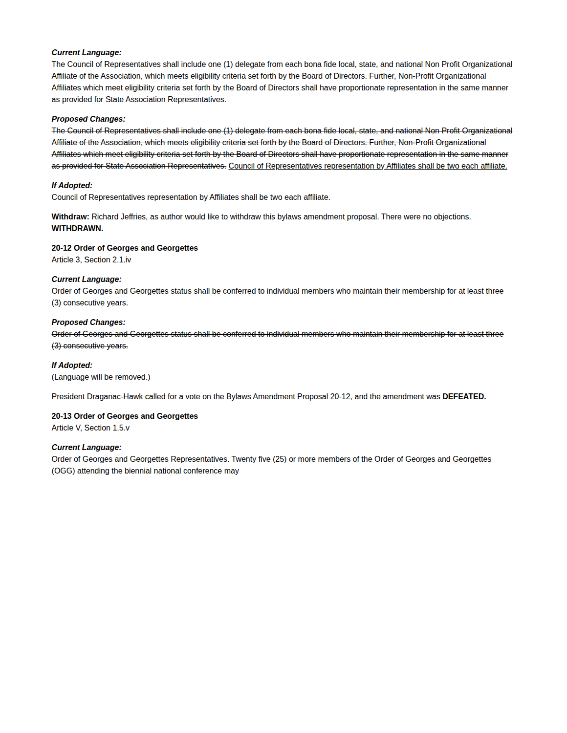Current Language:
The Council of Representatives shall include one (1) delegate from each bona fide local, state, and national Non Profit Organizational Affiliate of the Association, which meets eligibility criteria set forth by the Board of Directors. Further, Non-Profit Organizational Affiliates which meet eligibility criteria set forth by the Board of Directors shall have proportionate representation in the same manner as provided for State Association Representatives.
Proposed Changes:
The Council of Representatives shall include one (1) delegate from each bona fide local, state, and national Non Profit Organizational Affiliate of the Association, which meets eligibility criteria set forth by the Board of Directors. Further, Non-Profit Organizational Affiliates which meet eligibility criteria set forth by the Board of Directors shall have proportionate representation in the same manner as provided for State Association Representatives. Council of Representatives representation by Affiliates shall be two each affiliate.
If Adopted:
Council of Representatives representation by Affiliates shall be two each affiliate.
Withdraw: Richard Jeffries, as author would like to withdraw this bylaws amendment proposal. There were no objections. WITHDRAWN.
20-12 Order of Georges and Georgettes
Article 3, Section 2.1.iv
Current Language:
Order of Georges and Georgettes status shall be conferred to individual members who maintain their membership for at least three (3) consecutive years.
Proposed Changes:
Order of Georges and Georgettes status shall be conferred to individual members who maintain their membership for at least three (3) consecutive years.
If Adopted:
(Language will be removed.)
President Draganac-Hawk called for a vote on the Bylaws Amendment Proposal 20-12, and the amendment was DEFEATED.
20-13 Order of Georges and Georgettes
Article V, Section 1.5.v
Current Language:
Order of Georges and Georgettes Representatives. Twenty five (25) or more members of the Order of Georges and Georgettes (OGG) attending the biennial national conference may